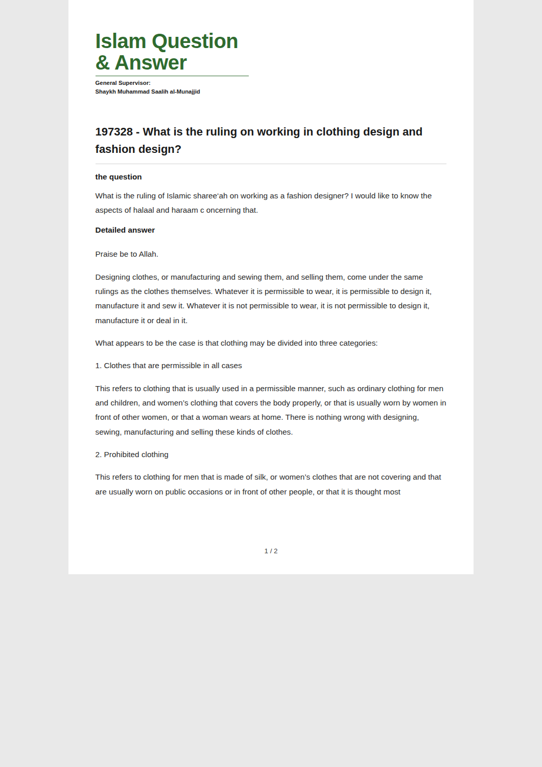Islam Question& Answer
General Supervisor:
Shaykh Muhammad Saalih al-Munajjid
197328 - What is the ruling on working in clothing design and fashion design?
the question
What is the ruling of Islamic sharee‘ah on working as a fashion designer? I would like to know the aspects of halaal and haraam c oncerning that.
Detailed answer
Praise be to Allah.
Designing clothes, or manufacturing and sewing them, and selling them, come under the same rulings as the clothes themselves. Whatever it is permissible to wear, it is permissible to design it, manufacture it and sew it. Whatever it is not permissible to wear, it is not permissible to design it, manufacture it or deal in it.
What appears to be the case is that clothing may be divided into three categories:
1. Clothes that are permissible in all cases
This refers to clothing that is usually used in a permissible manner, such as ordinary clothing for men and children, and women’s clothing that covers the body properly, or that is usually worn by women in front of other women, or that a woman wears at home. There is nothing wrong with designing, sewing, manufacturing and selling these kinds of clothes.
2. Prohibited clothing
This refers to clothing for men that is made of silk, or women’s clothes that are not covering and that are usually worn on public occasions or in front of other people, or that it is thought most
1 / 2